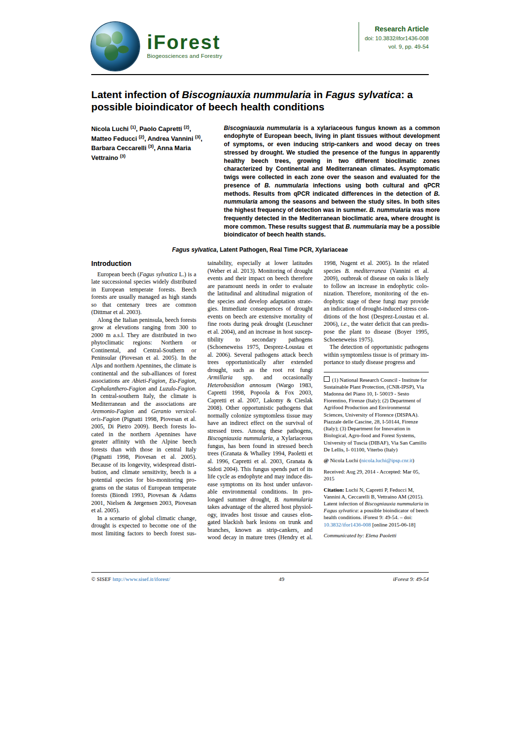iForest
Biogeosciences and Forestry
Research Article
doi: 10.3832/ifor1436-008
vol. 9, pp. 49-54
Latent infection of Biscogniauxia nummularia in Fagus sylvatica: a possible bioindicator of beech health conditions
Nicola Luchi (1), Paolo Capretti (2),
Matteo Feducci (2), Andrea Vannini (3),
Barbara Ceccarelli (3), Anna Maria
Vettraino (3)
Biscogniauxia nummularia is a xylariaceous fungus known as a common endophyte of European beech, living in plant tissues without development of symptoms, or even inducing strip-cankers and wood decay on trees stressed by drought. We studied the presence of the fungus in apparently healthy beech trees, growing in two different bioclimatic zones characterized by Continental and Mediterranean climates. Asymptomatic twigs were collected in each zone over the season and evaluated for the presence of B. nummularia infections using both cultural and qPCR methods. Results from qPCR indicated differences in the detection of B. nummularia among the seasons and between the study sites. In both sites the highest frequency of detection was in summer. B. nummularia was more frequently detected in the Mediterranean bioclimatic area, where drought is more common. These results suggest that B. nummularia may be a possible bioindicator of beech health stands.
Fagus sylvatica, Latent Pathogen, Real Time PCR, Xylariaceae
Introduction
European beech (Fagus sylvatica L.) is a late successional species widely distributed in European temperate forests. Beech forests are usually managed as high stands so that centenary trees are common (Dittmar et al. 2003).
Along the Italian peninsula, beech forests grow at elevations ranging from 300 to 2000 m a.s.l. They are distributed in two phytoclimatic regions: Northern or Continental, and Central-Southern or Peninsular (Piovesan et al. 2005). In the Alps and northern Apennines, the climate is continental and the sub-alliances of forest associations are Abieti-Fagion, Eu-Fagion, Cephalanthero-Fagion and Luzulo-Fagion. In central-southern Italy, the climate is Mediterranean and the associations are Aremonio-Fagion and Geranio versicoloris-Fagion (Pignatti 1998, Piovesan et al. 2005, Di Pietro 2009). Beech forests located in the northern Apennines have greater affinity with the Alpine beech forests than with those in central Italy (Pignatti 1998, Piovesan et al. 2005). Because of its longevity, widespread distribution, and climate sensitivity, beech is a potential species for bio-monitoring programs on the status of European temperate forests (Biondi 1993, Piovesan & Adams 2001, Nielsen & Jørgensen 2003, Piovesan et al. 2005).
In a scenario of global climatic change, drought is expected to become one of the most limiting factors to beech forest sustainability, especially at lower latitudes (Weber et al. 2013). Monitoring of drought events and their impact on beech therefore are paramount needs in order to evaluate the latitudinal and altitudinal migration of the species and develop adaptation strategies. Immediate consequences of drought events on beech are extensive mortality of fine roots during peak drought (Leuschner et al. 2004), and an increase in host susceptibility to secondary pathogens (Schoeneweiss 1975, Desprez-Loustau et al. 2006). Several pathogens attack beech trees opportunistically after extended drought, such as the root rot fungi Armillaria spp. and occasionally Heterobasidion annosum (Wargo 1983, Capretti 1998, Popoola & Fox 2003, Capretti et al. 2007, Lakomy & Cieslak 2008). Other opportunistic pathogens that normally colonize symptomless tissue may have an indirect effect on the survival of stressed trees. Among these pathogens, Biscogniauxia nummularia, a Xylariaceous fungus, has been found in stressed beech trees (Granata & Whalley 1994, Paoletti et al. 1996, Capretti et al. 2003, Granata & Sidoti 2004). This fungus spends part of its life cycle as endophyte and may induce disease symptoms on its host under unfavorable environmental conditions. In prolonged summer drought, B. nummularia takes advantage of the altered host physiology, invades host tissue and causes elongated blackish bark lesions on trunk and branches, known as strip-cankers, and wood decay in mature trees (Hendry et al. 1998, Nugent et al. 2005). In the related species B. mediterranea (Vannini et al. 2009), outbreak of disease on oaks is likely to follow an increase in endophytic colonization. Therefore, monitoring of the endophytic stage of these fungi may provide an indication of drought-induced stress conditions of the host (Desprez-Loustau et al. 2006), i.e., the water deficit that can predispose the plant to disease (Boyer 1995, Schoeneweiss 1975).
The detection of opportunistic pathogens within symptomless tissue is of primary importance to study disease progress and
(1) National Research Council - Institute for Sustainable Plant Protection, (CNR-IPSP), Via Madonna del Piano 10, I- 50019 - Sesto Fiorentino, Firenze (Italy); (2) Department of Agrifood Production and Environmental Sciences, University of Florence (DISPAA). Piazzale delle Cascine, 28, I-50144, Firenze (Italy); (3) Department for Innovation in Biological, Agro-food and Forest Systems, University of Tuscia (DIBAF), Via San Camillo De Lellis, I- 01100, Viterbo (Italy)
@ Nicola Luchi (nicola.luchi@ipsp.cnr.it)
Received: Aug 29, 2014 - Accepted: Mar 05, 2015
Citation: Luchi N, Capretti P, Feducci M, Vannini A, Ceccarelli B, Vettraino AM (2015). Latent infection of Biscogniauxia nummularia in Fagus sylvatica: a possible bioindicator of beech health conditions. iForest 9: 49-54. – doi: 10.3832/ifor1436-008 [online 2015-06-18]
Communicated by: Elena Paoletti
© SISEF http://www.sisef.it/iforest/
49
iForest 9: 49-54